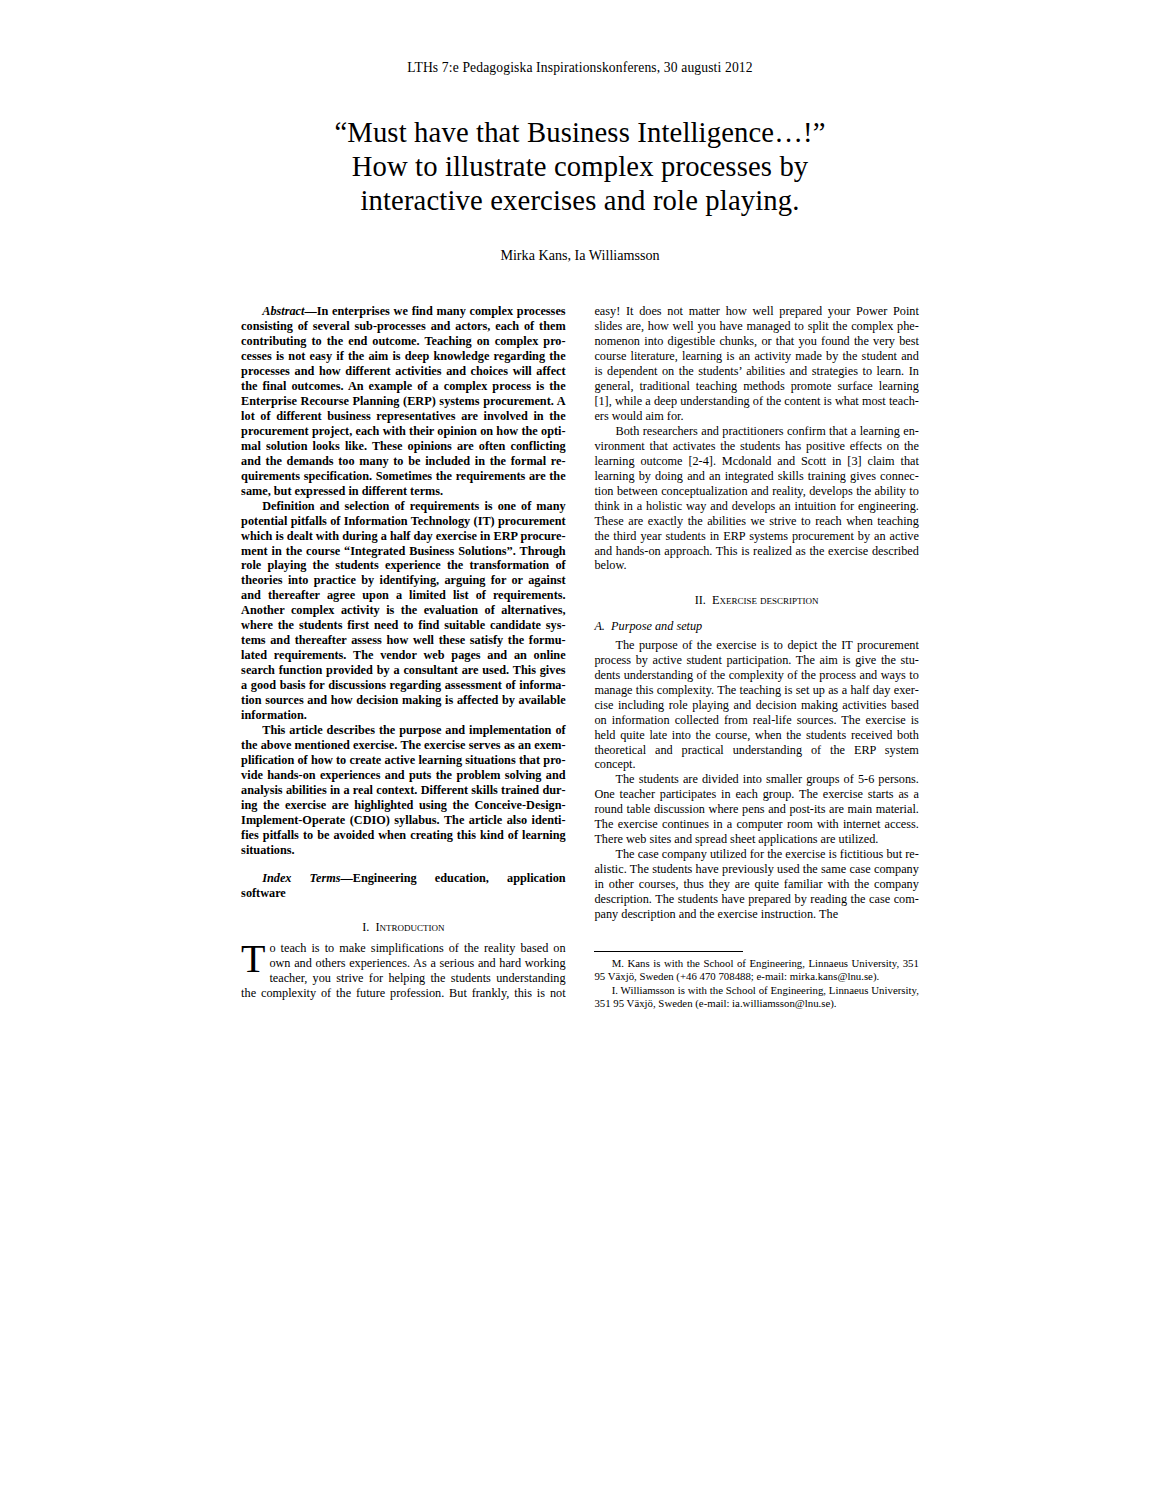LTHs 7:e Pedagogiska Inspirationskonferens, 30 augusti 2012
“Must have that Business Intelligence…!”
How to illustrate complex processes by
interactive exercises and role playing.
Mirka Kans, Ia Williamsson
Abstract—In enterprises we find many complex processes consisting of several sub-processes and actors, each of them contributing to the end outcome. Teaching on complex processes is not easy if the aim is deep knowledge regarding the processes and how different activities and choices will affect the final outcomes. An example of a complex process is the Enterprise Recourse Planning (ERP) systems procurement. A lot of different business representatives are involved in the procurement project, each with their opinion on how the optimal solution looks like. These opinions are often conflicting and the demands too many to be included in the formal requirements specification. Sometimes the requirements are the same, but expressed in different terms.
Definition and selection of requirements is one of many potential pitfalls of Information Technology (IT) procurement which is dealt with during a half day exercise in ERP procurement in the course “Integrated Business Solutions”. Through role playing the students experience the transformation of theories into practice by identifying, arguing for or against and thereafter agree upon a limited list of requirements. Another complex activity is the evaluation of alternatives, where the students first need to find suitable candidate systems and thereafter assess how well these satisfy the formulated requirements. The vendor web pages and an online search function provided by a consultant are used. This gives a good basis for discussions regarding assessment of information sources and how decision making is affected by available information.
This article describes the purpose and implementation of the above mentioned exercise. The exercise serves as an exemplification of how to create active learning situations that provide hands-on experiences and puts the problem solving and analysis abilities in a real context. Different skills trained during the exercise are highlighted using the Conceive-Design-Implement-Operate (CDIO) syllabus. The article also identifies pitfalls to be avoided when creating this kind of learning situations.
Index Terms—Engineering education, application software
I. Introduction
To teach is to make simplifications of the reality based on own and others experiences. As a serious and hard working teacher, you strive for helping the students understanding the complexity of the future profession. But frankly, this is not easy! It does not matter how well prepared your Power Point slides are, how well you have managed to split the complex phenomenon into digestible chunks, or that you found the very best course literature, learning is an activity made by the student and is dependent on the students’ abilities and strategies to learn. In general, traditional teaching methods promote surface learning [1], while a deep understanding of the content is what most teachers would aim for.
Both researchers and practitioners confirm that a learning environment that activates the students has positive effects on the learning outcome [2-4]. Mcdonald and Scott in [3] claim that learning by doing and an integrated skills training gives connection between conceptualization and reality, develops the ability to think in a holistic way and develops an intuition for engineering. These are exactly the abilities we strive to reach when teaching the third year students in ERP systems procurement by an active and hands-on approach. This is realized as the exercise described below.
II. Exercise description
A. Purpose and setup
The purpose of the exercise is to depict the IT procurement process by active student participation. The aim is give the students understanding of the complexity of the process and ways to manage this complexity. The teaching is set up as a half day exercise including role playing and decision making activities based on information collected from real-life sources. The exercise is held quite late into the course, when the students received both theoretical and practical understanding of the ERP system concept.
The students are divided into smaller groups of 5-6 persons. One teacher participates in each group. The exercise starts as a round table discussion where pens and post-its are main material. The exercise continues in a computer room with internet access. There web sites and spread sheet applications are utilized.
The case company utilized for the exercise is fictitious but realistic. The students have previously used the same case company in other courses, thus they are quite familiar with the company description. The students have prepared by reading the case company description and the exercise instruction. The
M. Kans is with the School of Engineering, Linnaeus University, 351 95 Växjö, Sweden (+46 470 708488; e-mail: mirka.kans@lnu.se).
I. Williamsson is with the School of Engineering, Linnaeus University, 351 95 Växjö, Sweden (e-mail: ia.williamsson@lnu.se).